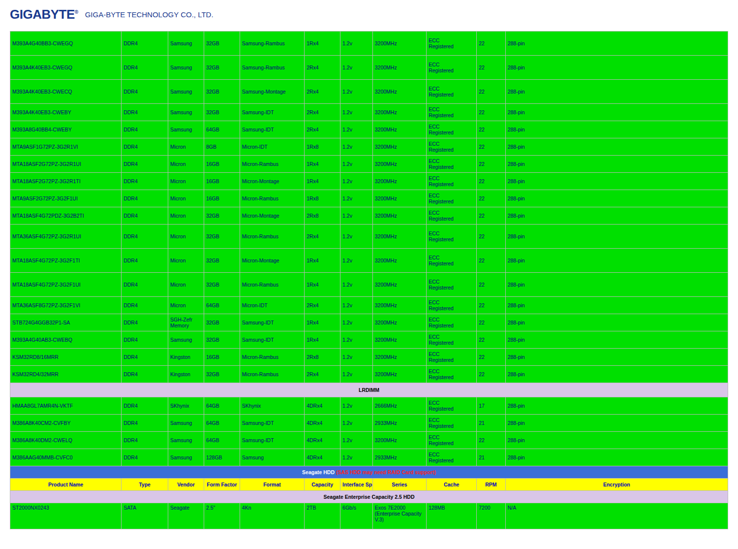GIGABYTE®
GIGA-BYTE TECHNOLOGY CO., LTD.
| M393A4G40BB3-CWEGQ | DDR4 | Samsung | 32GB | Samsung-Rambus | 1Rx4 | 1.2v | 3200MHz | ECC Registered | 22 | 288-pin |
| M393A4K40EB3-CWEGQ | DDR4 | Samsung | 32GB | Samsung-Rambus | 2Rx4 | 1.2v | 3200MHz | ECC Registered | 22 | 288-pin |
| M393A4K40EB3-CWECQ | DDR4 | Samsung | 32GB | Samsung-Montage | 2Rx4 | 1.2v | 3200MHz | ECC Registered | 22 | 288-pin |
| M393A4K40EB3-CWEBY | DDR4 | Samsung | 32GB | Samsung-IDT | 2Rx4 | 1.2v | 3200MHz | ECC Registered | 22 | 288-pin |
| M393A8G40BB4-CWEBY | DDR4 | Samsung | 64GB | Samsung-IDT | 2Rx4 | 1.2v | 3200MHz | ECC Registered | 22 | 288-pin |
| MTA9ASF1G72PZ-3G2R1VI | DDR4 | Micron | 8GB | Micron-IDT | 1Rx8 | 1.2v | 3200MHz | ECC Registered | 22 | 288-pin |
| MTA18ASF2G72PZ-3G2R1UI | DDR4 | Micron | 16GB | Micron-Rambus | 1Rx4 | 1.2v | 3200MHz | ECC Registered | 22 | 288-pin |
| MTA18ASF2G72PZ-3G2R1TI | DDR4 | Micron | 16GB | Micron-Montage | 1Rx4 | 1.2v | 3200MHz | ECC Registered | 22 | 288-pin |
| MTA9ASF2G72PZ-3G2F1UI | DDR4 | Micron | 16GB | Micron-Rambus | 1Rx8 | 1.2v | 3200MHz | ECC Registered | 22 | 288-pin |
| MTA18ASF4G72PDZ-3G2B2TI | DDR4 | Micron | 32GB | Micron-Montage | 2Rx8 | 1.2v | 3200MHz | ECC Registered | 22 | 288-pin |
| MTA36ASF4G72PZ-3G2R1UI | DDR4 | Micron | 32GB | Micron-Rambus | 2Rx4 | 1.2v | 3200MHz | ECC Registered | 22 | 288-pin |
| MTA18ASF4G72PZ-3G2F1TI | DDR4 | Micron | 32GB | Micron-Montage | 1Rx4 | 1.2v | 3200MHz | ECC Registered | 22 | 288-pin |
| MTA18ASF4G72PZ-3G2F1UI | DDR4 | Micron | 32GB | Micron-Rambus | 1Rx4 | 1.2v | 3200MHz | ECC Registered | 22 | 288-pin |
| MTA36ASF8G72PZ-3G2F1VI | DDR4 | Micron | 64GB | Micron-IDT | 2Rx4 | 1.2v | 3200MHz | ECC Registered | 22 | 288-pin |
| STB724G4GGB32P1-SA | DDR4 | SGH-Zefr Memory | 32GB | Samsung-IDT | 1Rx4 | 1.2v | 3200MHz | ECC Registered | 22 | 288-pin |
| M393A4G40AB3-CWEBQ | DDR4 | Samsung | 32GB | Samsung-IDT | 1Rx4 | 1.2v | 3200MHz | ECC Registered | 22 | 288-pin |
| KSM32RD8/16MRR | DDR4 | Kingston | 16GB | Micron-Rambus | 2Rx8 | 1.2v | 3200MHz | ECC Registered | 22 | 288-pin |
| KSM32RD4/32MRR | DDR4 | Kingston | 32GB | Micron-Rambus | 2Rx4 | 1.2v | 3200MHz | ECC Registered | 22 | 288-pin |
| LRDIMM |
| HMAA8GL7AMR4N-VKTF | DDR4 | SKhynix | 64GB | SKhynix | 4DRx4 | 1.2v | 2666MHz | ECC Registered | 17 | 288-pin |
| M386A8K40CM2-CVFBY | DDR4 | Samsung | 64GB | Samsung-IDT | 4DRx4 | 1.2v | 2933MHz | ECC Registered | 21 | 288-pin |
| M386A8K40DM2-CWELQ | DDR4 | Samsung | 64GB | Samsung-IDT | 4DRx4 | 1.2v | 3200MHz | ECC Registered | 22 | 288-pin |
| M386AAG40MMB-CVFC0 | DDR4 | Samsung | 128GB | Samsung | 4DRx4 | 1.2v | 2933MHz | ECC Registered | 21 | 288-pin |
| Seagate HDD (SAS HDD may need RAID Card support) |
| Product Name | Type | Vendor | Form Factor | Format | Capacity | Interface Speed | Series | Cache | RPM | Encryption |
| Seagate Enterprise Capacity 2.5 HDD |
| ST2000NX0243 | SATA | Seagate | 2.5" | 4Kn | 2TB | 6Gb/s | Exos 7E2000 (Enterprise Capacity V.3) | 128MB | 7200 | N/A |